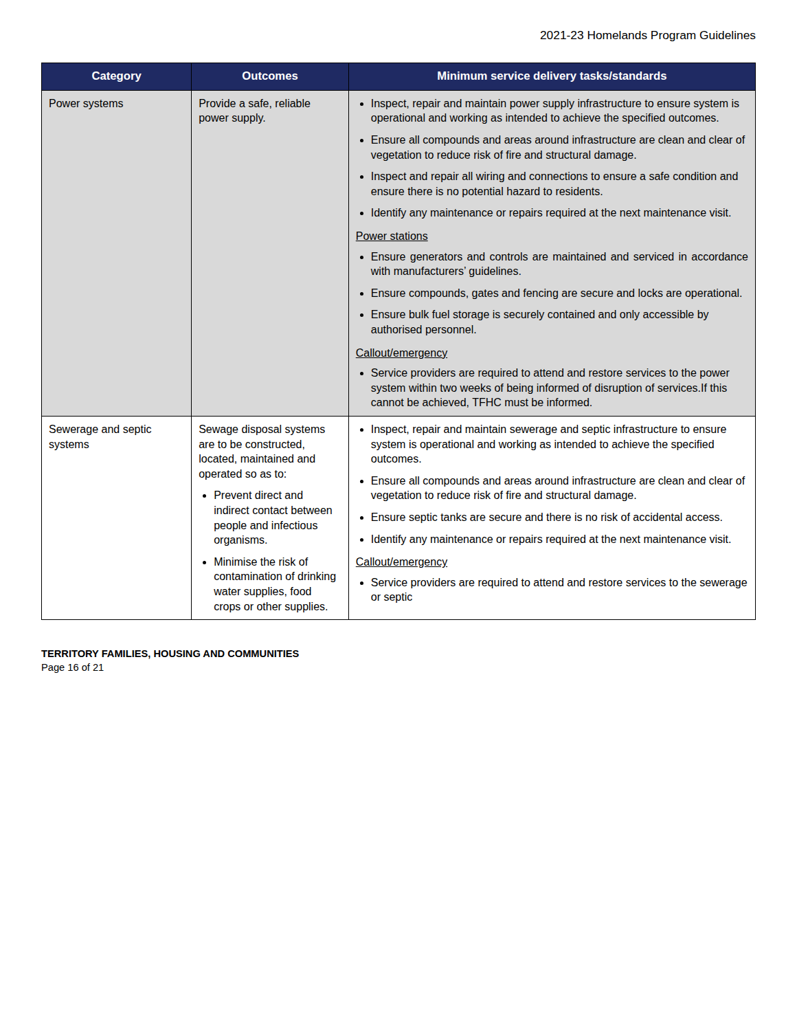2021-23 Homelands Program Guidelines
| Category | Outcomes | Minimum service delivery tasks/standards |
| --- | --- | --- |
| Power systems | Provide a safe, reliable power supply. | Inspect, repair and maintain power supply infrastructure to ensure system is operational and working as intended to achieve the specified outcomes. Ensure all compounds and areas around infrastructure are clean and clear of vegetation to reduce risk of fire and structural damage. Inspect and repair all wiring and connections to ensure a safe condition and ensure there is no potential hazard to residents. Identify any maintenance or repairs required at the next maintenance visit. Power stations Ensure generators and controls are maintained and serviced in accordance with manufacturers’ guidelines. Ensure compounds, gates and fencing are secure and locks are operational. Ensure bulk fuel storage is securely contained and only accessible by authorised personnel. Callout/emergency Service providers are required to attend and restore services to the power system within two weeks of being informed of disruption of services.If this cannot be achieved, TFHC must be informed. |
| Sewerage and septic systems | Sewage disposal systems are to be constructed, located, maintained and operated so as to: Prevent direct and indirect contact between people and infectious organisms. Minimise the risk of contamination of drinking water supplies, food crops or other supplies. | Inspect, repair and maintain sewerage and septic infrastructure to ensure system is operational and working as intended to achieve the specified outcomes. Ensure all compounds and areas around infrastructure are clean and clear of vegetation to reduce risk of fire and structural damage. Ensure septic tanks are secure and there is no risk of accidental access. Identify any maintenance or repairs required at the next maintenance visit. Callout/emergency Service providers are required to attend and restore services to the sewerage or septic |
TERRITORY FAMILIES, HOUSING AND COMMUNITIES
Page 16 of 21